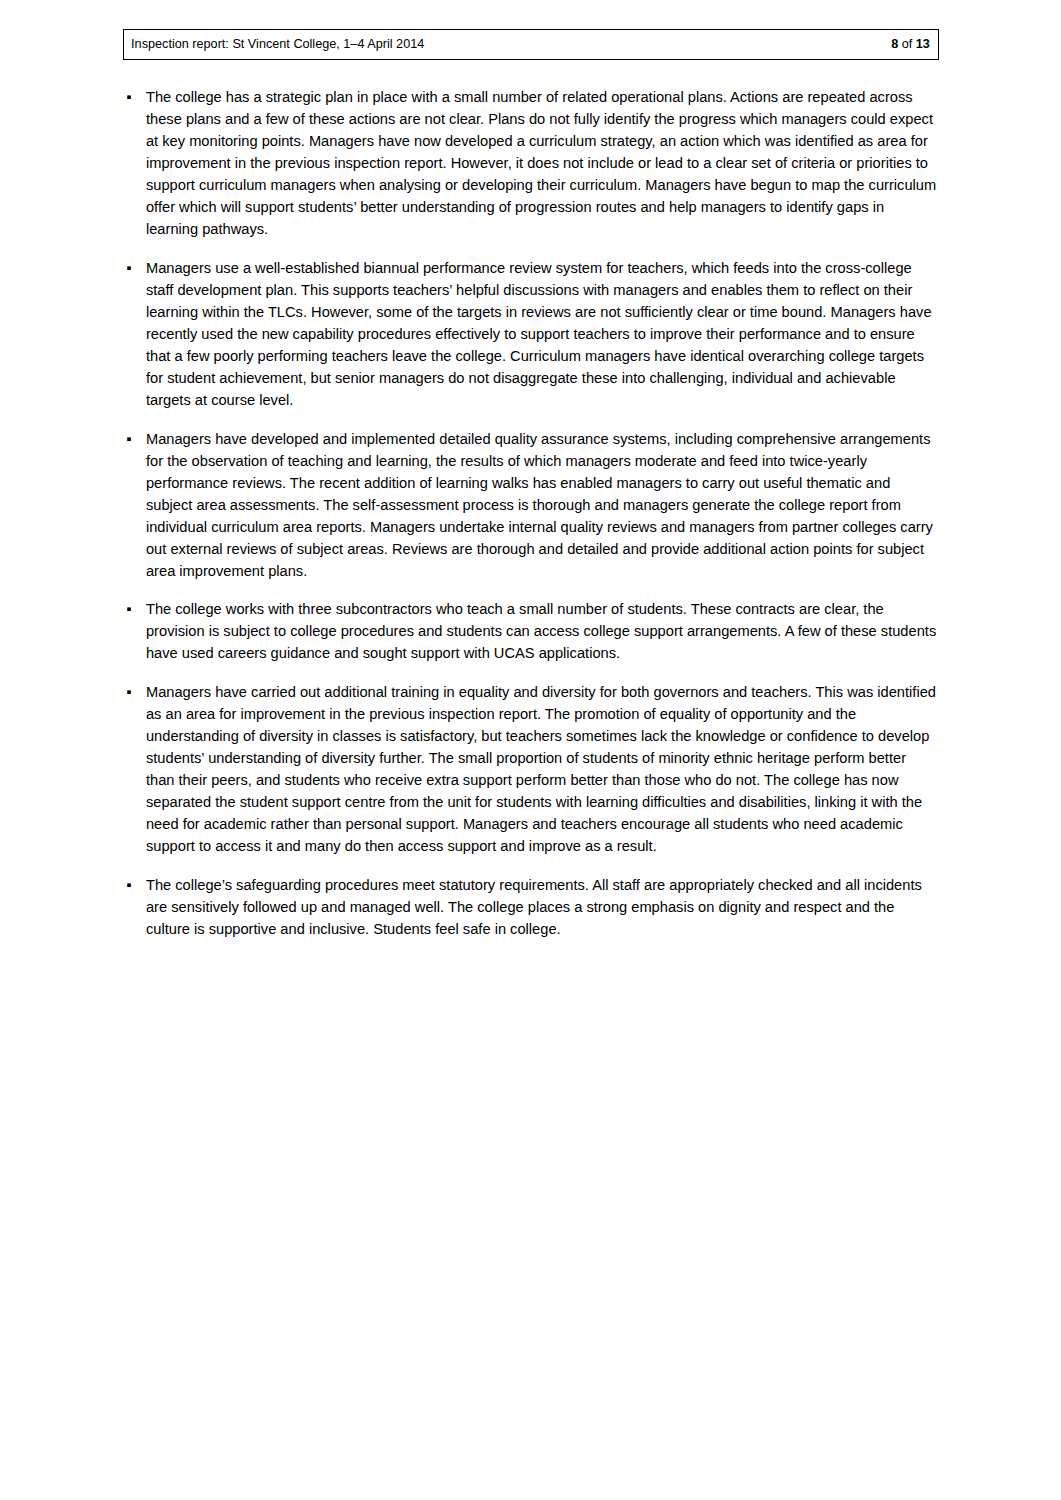Inspection report: St Vincent College, 1–4 April 2014 8 of 13
The college has a strategic plan in place with a small number of related operational plans. Actions are repeated across these plans and a few of these actions are not clear. Plans do not fully identify the progress which managers could expect at key monitoring points. Managers have now developed a curriculum strategy, an action which was identified as area for improvement in the previous inspection report. However, it does not include or lead to a clear set of criteria or priorities to support curriculum managers when analysing or developing their curriculum. Managers have begun to map the curriculum offer which will support students’ better understanding of progression routes and help managers to identify gaps in learning pathways.
Managers use a well-established biannual performance review system for teachers, which feeds into the cross-college staff development plan. This supports teachers’ helpful discussions with managers and enables them to reflect on their learning within the TLCs. However, some of the targets in reviews are not sufficiently clear or time bound. Managers have recently used the new capability procedures effectively to support teachers to improve their performance and to ensure that a few poorly performing teachers leave the college. Curriculum managers have identical overarching college targets for student achievement, but senior managers do not disaggregate these into challenging, individual and achievable targets at course level.
Managers have developed and implemented detailed quality assurance systems, including comprehensive arrangements for the observation of teaching and learning, the results of which managers moderate and feed into twice-yearly performance reviews. The recent addition of learning walks has enabled managers to carry out useful thematic and subject area assessments. The self-assessment process is thorough and managers generate the college report from individual curriculum area reports. Managers undertake internal quality reviews and managers from partner colleges carry out external reviews of subject areas. Reviews are thorough and detailed and provide additional action points for subject area improvement plans.
The college works with three subcontractors who teach a small number of students. These contracts are clear, the provision is subject to college procedures and students can access college support arrangements. A few of these students have used careers guidance and sought support with UCAS applications.
Managers have carried out additional training in equality and diversity for both governors and teachers. This was identified as an area for improvement in the previous inspection report. The promotion of equality of opportunity and the understanding of diversity in classes is satisfactory, but teachers sometimes lack the knowledge or confidence to develop students’ understanding of diversity further. The small proportion of students of minority ethnic heritage perform better than their peers, and students who receive extra support perform better than those who do not. The college has now separated the student support centre from the unit for students with learning difficulties and disabilities, linking it with the need for academic rather than personal support. Managers and teachers encourage all students who need academic support to access it and many do then access support and improve as a result.
The college’s safeguarding procedures meet statutory requirements. All staff are appropriately checked and all incidents are sensitively followed up and managed well. The college places a strong emphasis on dignity and respect and the culture is supportive and inclusive. Students feel safe in college.